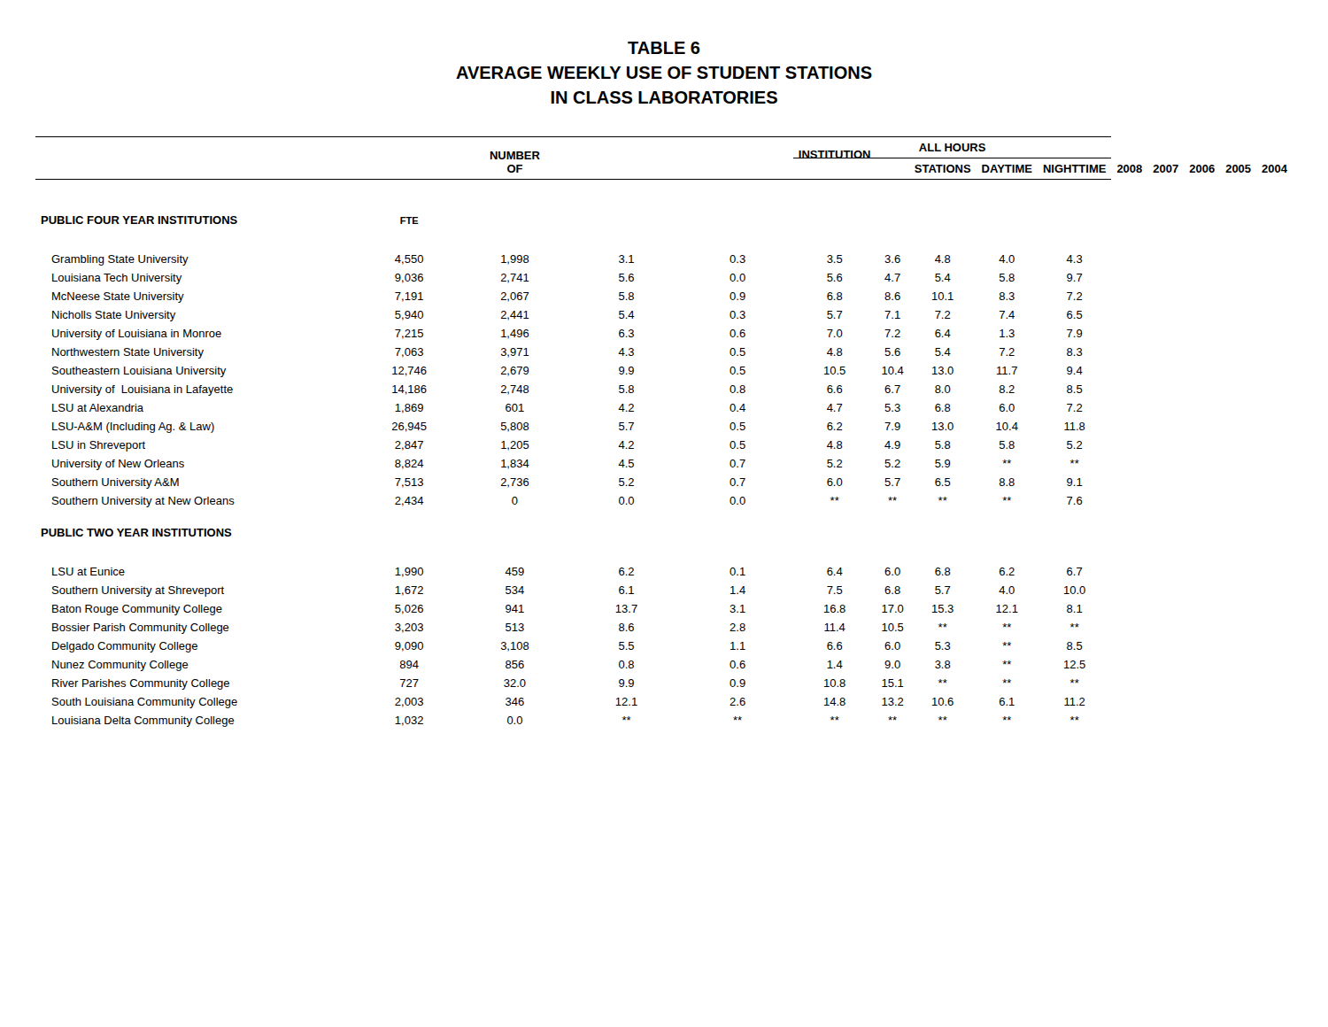TABLE 6
AVERAGE WEEKLY USE OF STUDENT STATIONS
IN CLASS LABORATORIES
| | | NUMBER OF | | | ALL HOURS |
| --- | --- | --- | --- | --- | --- |
| INSTITUTION | | STATIONS | DAYTIME | NIGHTTIME | 2008 | 2007 | 2006 | 2005 | 2004 |
| PUBLIC FOUR YEAR INSTITUTIONS | FTE | |
| Grambling State University | 4,550 | 1,998 | 3.1 | 0.3 | 3.5 | 3.6 | 4.8 | 4.0 | 4.3 |
| Louisiana Tech University | 9,036 | 2,741 | 5.6 | 0.0 | 5.6 | 4.7 | 5.4 | 5.8 | 9.7 |
| McNeese State University | 7,191 | 2,067 | 5.8 | 0.9 | 6.8 | 8.6 | 10.1 | 8.3 | 7.2 |
| Nicholls State University | 5,940 | 2,441 | 5.4 | 0.3 | 5.7 | 7.1 | 7.2 | 7.4 | 6.5 |
| University of Louisiana in Monroe | 7,215 | 1,496 | 6.3 | 0.6 | 7.0 | 7.2 | 6.4 | 1.3 | 7.9 |
| Northwestern State University | 7,063 | 3,971 | 4.3 | 0.5 | 4.8 | 5.6 | 5.4 | 7.2 | 8.3 |
| Southeastern Louisiana University | 12,746 | 2,679 | 9.9 | 0.5 | 10.5 | 10.4 | 13.0 | 11.7 | 9.4 |
| University of Louisiana in Lafayette | 14,186 | 2,748 | 5.8 | 0.8 | 6.6 | 6.7 | 8.0 | 8.2 | 8.5 |
| LSU at Alexandria | 1,869 | 601 | 4.2 | 0.4 | 4.7 | 5.3 | 6.8 | 6.0 | 7.2 |
| LSU-A&M (Including Ag. & Law) | 26,945 | 5,808 | 5.7 | 0.5 | 6.2 | 7.9 | 13.0 | 10.4 | 11.8 |
| LSU in Shreveport | 2,847 | 1,205 | 4.2 | 0.5 | 4.8 | 4.9 | 5.8 | 5.8 | 5.2 |
| University of New Orleans | 8,824 | 1,834 | 4.5 | 0.7 | 5.2 | 5.2 | 5.9 | ** | ** |
| Southern University A&M | 7,513 | 2,736 | 5.2 | 0.7 | 6.0 | 5.7 | 6.5 | 8.8 | 9.1 |
| Southern University at New Orleans | 2,434 | 0 | 0.0 | 0.0 | ** | ** | ** | ** | 7.6 |
| PUBLIC TWO YEAR INSTITUTIONS | |
| LSU at Eunice | 1,990 | 459 | 6.2 | 0.1 | 6.4 | 6.0 | 6.8 | 6.2 | 6.7 |
| Southern University at Shreveport | 1,672 | 534 | 6.1 | 1.4 | 7.5 | 6.8 | 5.7 | 4.0 | 10.0 |
| Baton Rouge Community College | 5,026 | 941 | 13.7 | 3.1 | 16.8 | 17.0 | 15.3 | 12.1 | 8.1 |
| Bossier Parish Community College | 3,203 | 513 | 8.6 | 2.8 | 11.4 | 10.5 | ** | ** | ** |
| Delgado Community College | 9,090 | 3,108 | 5.5 | 1.1 | 6.6 | 6.0 | 5.3 | ** | 8.5 |
| Nunez Community College | 894 | 856 | 0.8 | 0.6 | 1.4 | 9.0 | 3.8 | ** | 12.5 |
| River Parishes Community College | 727 | 32.0 | 9.9 | 0.9 | 10.8 | 15.1 | ** | ** | ** |
| South Louisiana Community College | 2,003 | 346 | 12.1 | 2.6 | 14.8 | 13.2 | 10.6 | 6.1 | 11.2 |
| Louisiana Delta Community College | 1,032 | 0.0 | ** | ** | ** | ** | ** | ** | ** |